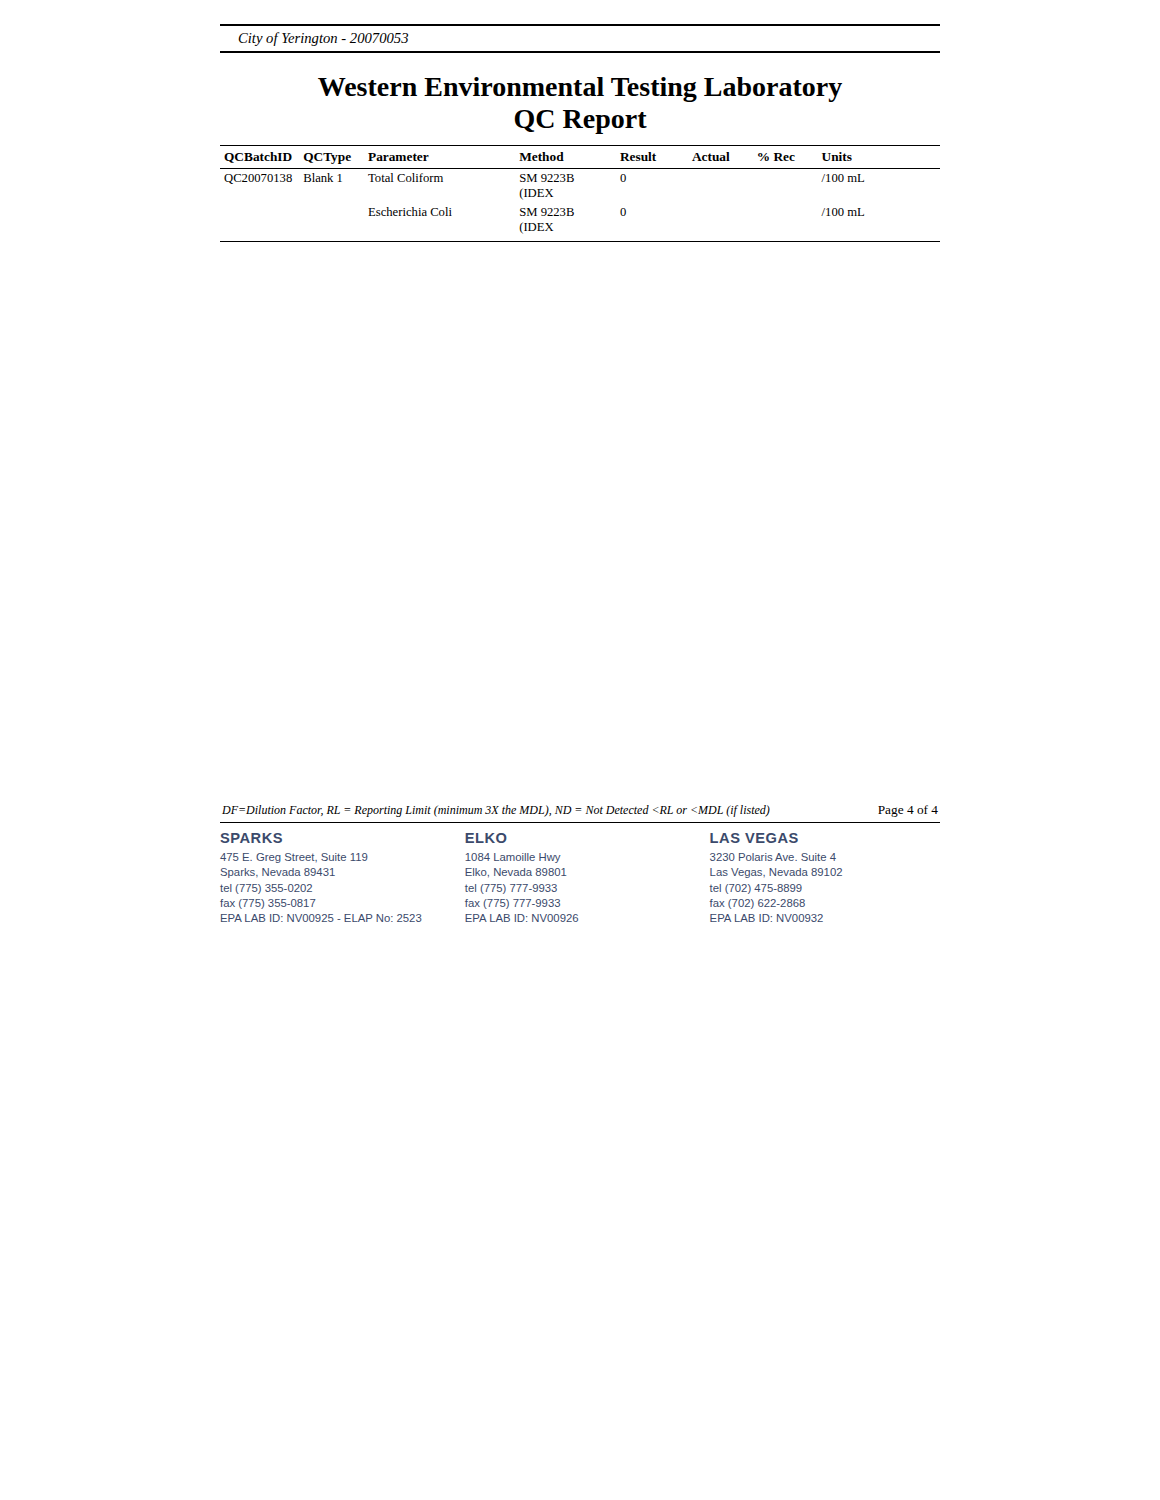City of Yerington - 20070053
Western Environmental Testing Laboratory
QC Report
| QCBatchID | QCType | Parameter | Method | Result | Actual | % Rec | Units |
| --- | --- | --- | --- | --- | --- | --- | --- |
| QC20070138 | Blank 1 | Total Coliform | SM 9223B (IDEX | 0 | | | /100 mL |
| | | Escherichia Coli | SM 9223B (IDEX | 0 | | | /100 mL |
DF=Dilution Factor, RL = Reporting Limit (minimum 3X the MDL), ND = Not Detected <RL or <MDL (if listed)
Page 4 of 4
SPARKS
475 E. Greg Street, Suite 119
Sparks, Nevada 89431
tel (775) 355-0202
fax (775) 355-0817
EPA LAB ID: NV00925 - ELAP No: 2523
ELKO
1084 Lamoille Hwy
Elko, Nevada 89801
tel (775) 777-9933
fax (775) 777-9933
EPA LAB ID: NV00926
LAS VEGAS
3230 Polaris Ave. Suite 4
Las Vegas, Nevada 89102
tel (702) 475-8899
fax (702) 622-2868
EPA LAB ID: NV00932